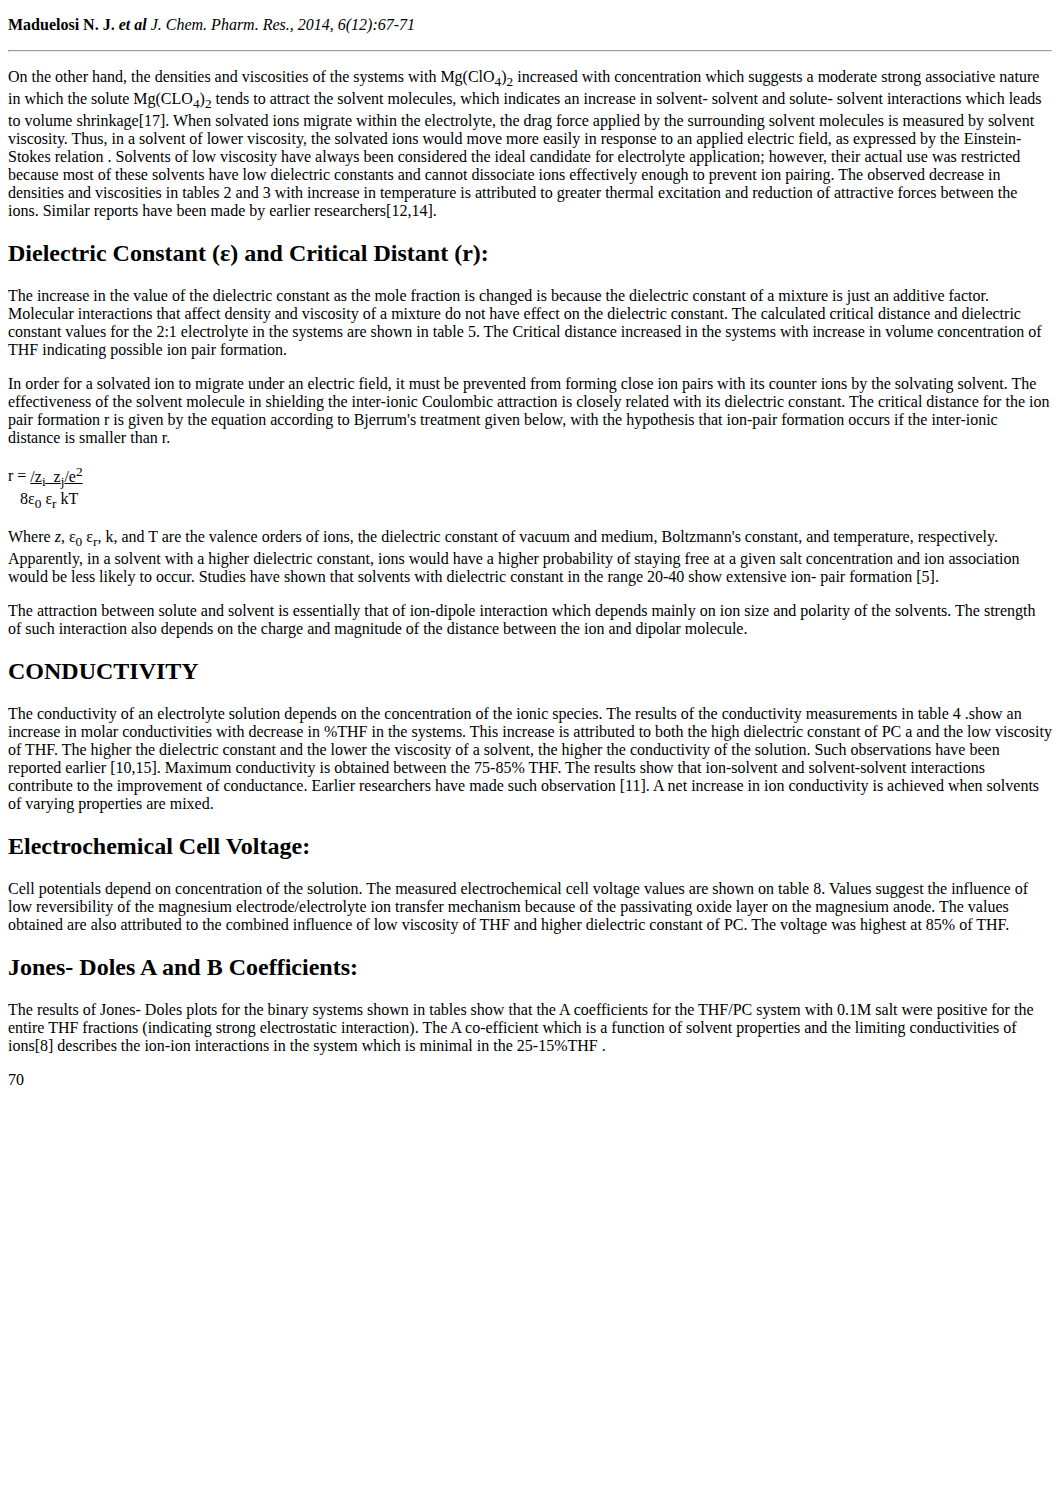Maduelosi N. J. et al J. Chem. Pharm. Res., 2014, 6(12):67-71
On the other hand, the densities and viscosities of the systems with Mg(ClO4)2 increased with concentration which suggests a moderate strong associative nature in which the solute Mg(CLO4)2 tends to attract the solvent molecules, which indicates an increase in solvent- solvent and solute- solvent interactions which leads to volume shrinkage[17]. When solvated ions migrate within the electrolyte, the drag force applied by the surrounding solvent molecules is measured by solvent viscosity. Thus, in a solvent of lower viscosity, the solvated ions would move more easily in response to an applied electric field, as expressed by the Einstein-Stokes relation . Solvents of low viscosity have always been considered the ideal candidate for electrolyte application; however, their actual use was restricted because most of these solvents have low dielectric constants and cannot dissociate ions effectively enough to prevent ion pairing. The observed decrease in densities and viscosities in tables 2 and 3 with increase in temperature is attributed to greater thermal excitation and reduction of attractive forces between the ions. Similar reports have been made by earlier researchers[12,14].
Dielectric Constant (ε) and Critical Distant (r):
The increase in the value of the dielectric constant as the mole fraction is changed is because the dielectric constant of a mixture is just an additive factor. Molecular interactions that affect density and viscosity of a mixture do not have effect on the dielectric constant. The calculated critical distance and dielectric constant values for the 2:1 electrolyte in the systems are shown in table 5. The Critical distance increased in the systems with increase in volume concentration of THF indicating possible ion pair formation.
In order for a solvated ion to migrate under an electric field, it must be prevented from forming close ion pairs with its counter ions by the solvating solvent. The effectiveness of the solvent molecule in shielding the inter-ionic Coulombic attraction is closely related with its dielectric constant. The critical distance for the ion pair formation r is given by the equation according to Bjerrum's treatment given below, with the hypothesis that ion-pair formation occurs if the inter-ionic distance is smaller than r.
r = /zi_zj/e2
8ε0 εr kT
Where z, ε0 εr, k, and T are the valence orders of ions, the dielectric constant of vacuum and medium, Boltzmann's constant, and temperature, respectively. Apparently, in a solvent with a higher dielectric constant, ions would have a higher probability of staying free at a given salt concentration and ion association would be less likely to occur. Studies have shown that solvents with dielectric constant in the range 20-40 show extensive ion- pair formation [5].
The attraction between solute and solvent is essentially that of ion-dipole interaction which depends mainly on ion size and polarity of the solvents. The strength of such interaction also depends on the charge and magnitude of the distance between the ion and dipolar molecule.
CONDUCTIVITY
The conductivity of an electrolyte solution depends on the concentration of the ionic species. The results of the conductivity measurements in table 4 .show an increase in molar conductivities with decrease in %THF in the systems. This increase is attributed to both the high dielectric constant of PC a and the low viscosity of THF. The higher the dielectric constant and the lower the viscosity of a solvent, the higher the conductivity of the solution. Such observations have been reported earlier [10,15]. Maximum conductivity is obtained between the 75-85% THF. The results show that ion-solvent and solvent-solvent interactions contribute to the improvement of conductance. Earlier researchers have made such observation [11]. A net increase in ion conductivity is achieved when solvents of varying properties are mixed.
Electrochemical Cell Voltage:
Cell potentials depend on concentration of the solution. The measured electrochemical cell voltage values are shown on table 8. Values suggest the influence of low reversibility of the magnesium electrode/electrolyte ion transfer mechanism because of the passivating oxide layer on the magnesium anode. The values obtained are also attributed to the combined influence of low viscosity of THF and higher dielectric constant of PC. The voltage was highest at 85% of THF.
Jones- Doles A and B Coefficients:
The results of Jones- Doles plots for the binary systems shown in tables show that the A coefficients for the THF/PC system with 0.1M salt were positive for the entire THF fractions (indicating strong electrostatic interaction). The A co-efficient which is a function of solvent properties and the limiting conductivities of ions[8] describes the ion-ion interactions in the system which is minimal in the 25-15%THF .
70